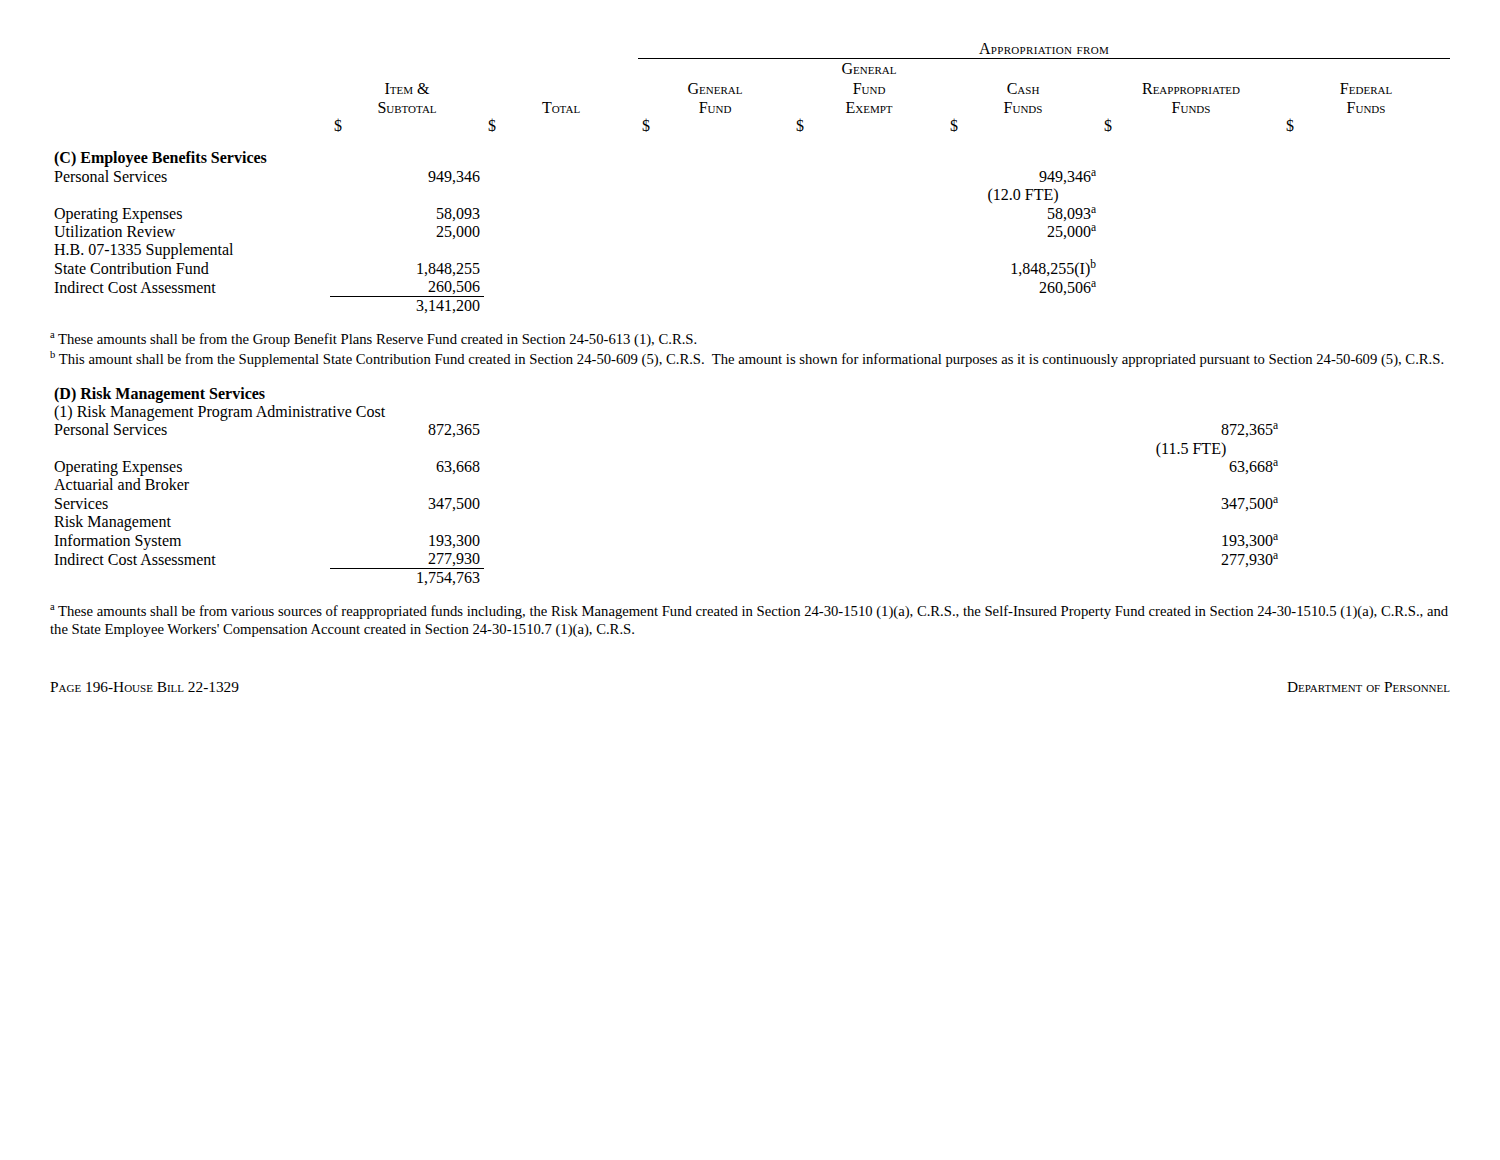| | | | Appropriation from |
| | Item & Subtotal | Total | General Fund | General Fund Exempt | Cash Funds | Reappropriated Funds | Federal Funds |
| | $ | $ | $ | $ | $ | $ | $ |
| (C) Employee Benefits Services | | | | | | | |
| Personal Services | 949,346 | | | | 949,346 a | | |
| | | | | | (12.0 FTE) | | |
| Operating Expenses | 58,093 | | | | 58,093 a | | |
| Utilization Review | 25,000 | | | | 25,000 a | | |
| H.B. 07-1335 Supplemental | | | | | | | |
| State Contribution Fund | 1,848,255 | | | | 1,848,255(I) b | | |
| Indirect Cost Assessment | 260,506 | | | | 260,506 a | | |
| | 3,141,200 | | | | | | |
a These amounts shall be from the Group Benefit Plans Reserve Fund created in Section 24-50-613 (1), C.R.S.
b This amount shall be from the Supplemental State Contribution Fund created in Section 24-50-609 (5), C.R.S. The amount is shown for informational purposes as it is continuously appropriated pursuant to Section 24-50-609 (5), C.R.S.
| (D) Risk Management Services | | | | | | | |
| (1) Risk Management Program Administrative Cost |
| Personal Services | 872,365 | | | | | 872,365 a | |
| | | | | | | (11.5 FTE) | |
| Operating Expenses | 63,668 | | | | | 63,668 a | |
| Actuarial and Broker | | | | | | | |
| Services | 347,500 | | | | | 347,500 a | |
| Risk Management | | | | | | | |
| Information System | 193,300 | | | | | 193,300 a | |
| Indirect Cost Assessment | 277,930 | | | | | 277,930 a | |
| | 1,754,763 | | | | | | |
a These amounts shall be from various sources of reappropriated funds including, the Risk Management Fund created in Section 24-30-1510 (1)(a), C.R.S., the Self-Insured Property Fund created in Section 24-30-1510.5 (1)(a), C.R.S., and the State Employee Workers' Compensation Account created in Section 24-30-1510.7 (1)(a), C.R.S.
Page 196-House Bill 22-1329
Department of Personnel